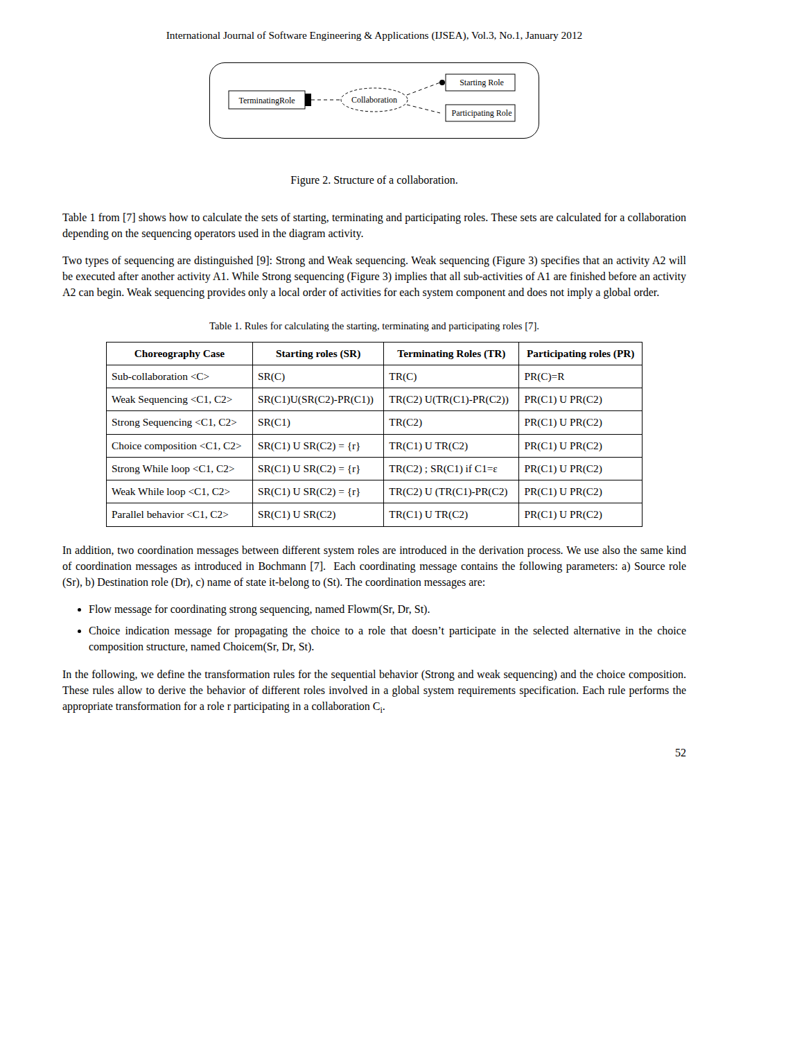International Journal of Software Engineering & Applications (IJSEA), Vol.3, No.1, January 2012
TerminatingRole Collaboration Starting Role Participating Role
Figure 2. Structure of a collaboration.
Table 1 from [7] shows how to calculate the sets of starting, terminating and participating roles. These sets are calculated for a collaboration depending on the sequencing operators used in the diagram activity.
Two types of sequencing are distinguished [9]: Strong and Weak sequencing. Weak sequencing (Figure 3) specifies that an activity A2 will be executed after another activity A1. While Strong sequencing (Figure 3) implies that all sub-activities of A1 are finished before an activity A2 can begin. Weak sequencing provides only a local order of activities for each system component and does not imply a global order.
Table 1. Rules for calculating the starting, terminating and participating roles [7].
| Choreography Case | Starting roles (SR) | Terminating Roles (TR) | Participating roles (PR) |
| --- | --- | --- | --- |
| Sub-collaboration <C> | SR(C) | TR(C) | PR(C)=R |
| Weak Sequencing <C1, C2> | SR(C1)U(SR(C2)-PR(C1)) | TR(C2) U(TR(C1)-PR(C2)) | PR(C1) U PR(C2) |
| Strong Sequencing <C1, C2> | SR(C1) | TR(C2) | PR(C1) U PR(C2) |
| Choice composition <C1, C2> | SR(C1) U SR(C2) = {r} | TR(C1) U TR(C2) | PR(C1) U PR(C2) |
| Strong While loop <C1, C2> | SR(C1) U SR(C2) = {r} | TR(C2) ; SR(C1) if C1=ε | PR(C1) U PR(C2) |
| Weak While loop <C1, C2> | SR(C1) U SR(C2) = {r} | TR(C2) U (TR(C1)-PR(C2) | PR(C1) U PR(C2) |
| Parallel behavior <C1, C2> | SR(C1) U SR(C2) | TR(C1) U TR(C2) | PR(C1) U PR(C2) |
In addition, two coordination messages between different system roles are introduced in the derivation process. We use also the same kind of coordination messages as introduced in Bochmann [7]. Each coordinating message contains the following parameters: a) Source role (Sr), b) Destination role (Dr), c) name of state it-belong to (St). The coordination messages are:
Flow message for coordinating strong sequencing, named Flowm(Sr, Dr, St).
Choice indication message for propagating the choice to a role that doesn’t participate in the selected alternative in the choice composition structure, named Choicem(Sr, Dr, St).
In the following, we define the transformation rules for the sequential behavior (Strong and weak sequencing) and the choice composition. These rules allow to derive the behavior of different roles involved in a global system requirements specification. Each rule performs the appropriate transformation for a role r participating in a collaboration Ci.
52